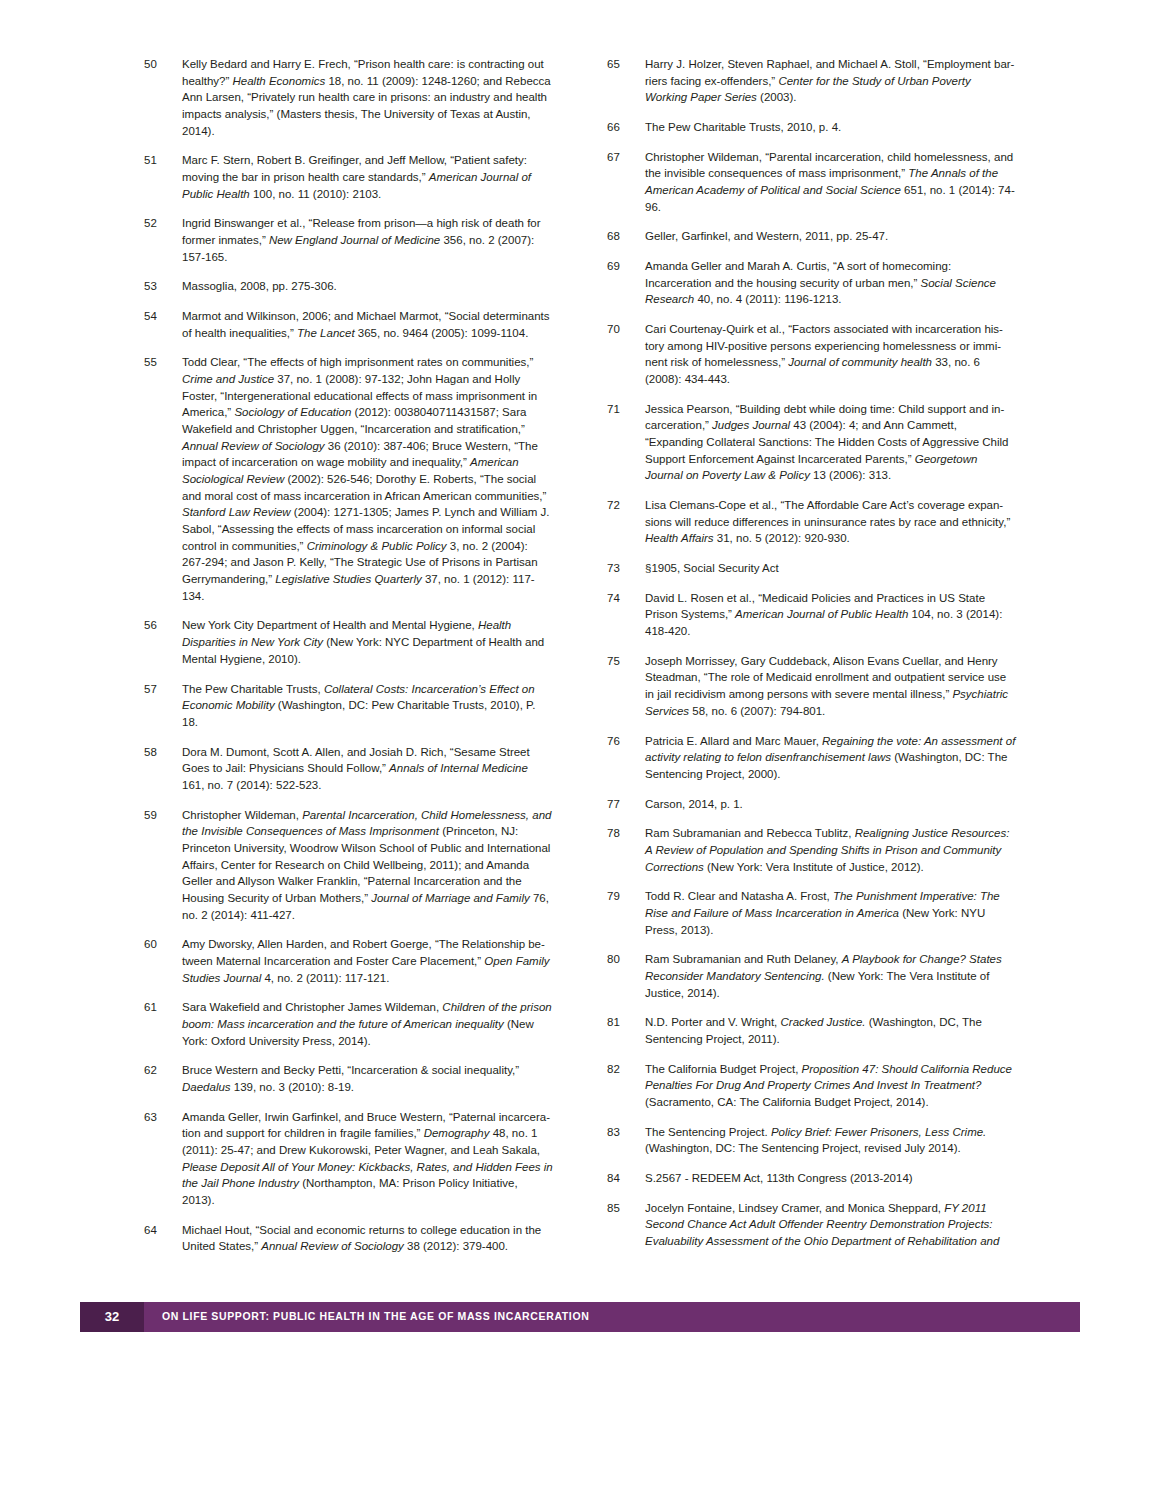50 Kelly Bedard and Harry E. Frech, “Prison health care: is contracting out healthy?” Health Economics 18, no. 11 (2009): 1248-1260; and Rebecca Ann Larsen, “Privately run health care in prisons: an industry and health impacts analysis,” (Masters thesis, The University of Texas at Austin, 2014).
51 Marc F. Stern, Robert B. Greifinger, and Jeff Mellow, “Patient safety: moving the bar in prison health care standards,” American Journal of Public Health 100, no. 11 (2010): 2103.
52 Ingrid Binswanger et al., “Release from prison—a high risk of death for former inmates,” New England Journal of Medicine 356, no. 2 (2007): 157-165.
53 Massoglia, 2008, pp. 275-306.
54 Marmot and Wilkinson, 2006; and Michael Marmot, “Social determinants of health inequalities,” The Lancet 365, no. 9464 (2005): 1099-1104.
55 Todd Clear, “The effects of high imprisonment rates on communities,” Crime and Justice 37, no. 1 (2008): 97-132; John Hagan and Holly Foster, “Intergenerational educational effects of mass imprisonment in America,” Sociology of Education (2012): 0038040711431587; Sara Wakefield and Christopher Uggen, “Incarceration and stratification,” Annual Review of Sociology 36 (2010): 387-406; Bruce Western, “The impact of incarceration on wage mobility and inequality,” American Sociological Review (2002): 526-546; Dorothy E. Roberts, “The social and moral cost of mass incarceration in African American communities,” Stanford Law Review (2004): 1271-1305; James P. Lynch and William J. Sabol, “Assessing the effects of mass incarceration on informal social control in communities,” Criminology & Public Policy 3, no. 2 (2004): 267-294; and Jason P. Kelly, “The Strategic Use of Prisons in Partisan Gerrymandering,” Legislative Studies Quarterly 37, no. 1 (2012): 117-134.
56 New York City Department of Health and Mental Hygiene, Health Disparities in New York City (New York: NYC Department of Health and Mental Hygiene, 2010).
57 The Pew Charitable Trusts, Collateral Costs: Incarceration’s Effect on Economic Mobility (Washington, DC: Pew Charitable Trusts, 2010), P. 18.
58 Dora M. Dumont, Scott A. Allen, and Josiah D. Rich, “Sesame Street Goes to Jail: Physicians Should Follow,” Annals of Internal Medicine 161, no. 7 (2014): 522-523.
59 Christopher Wildeman, Parental Incarceration, Child Homelessness, and the Invisible Consequences of Mass Imprisonment (Princeton, NJ: Princeton University, Woodrow Wilson School of Public and International Affairs, Center for Research on Child Wellbeing, 2011); and Amanda Geller and Allyson Walker Franklin, “Paternal Incarceration and the Housing Security of Urban Mothers,” Journal of Marriage and Family 76, no. 2 (2014): 411-427.
60 Amy Dworsky, Allen Harden, and Robert Goerge, “The Relationship between Maternal Incarceration and Foster Care Placement,” Open Family Studies Journal 4, no. 2 (2011): 117-121.
61 Sara Wakefield and Christopher James Wildeman, Children of the prison boom: Mass incarceration and the future of American inequality (New York: Oxford University Press, 2014).
62 Bruce Western and Becky Petti, “Incarceration & social inequality,” Daedalus 139, no. 3 (2010): 8-19.
63 Amanda Geller, Irwin Garfinkel, and Bruce Western, “Paternal incarceration and support for children in fragile families,” Demography 48, no. 1 (2011): 25-47; and Drew Kukorowski, Peter Wagner, and Leah Sakala, Please Deposit All of Your Money: Kickbacks, Rates, and Hidden Fees in the Jail Phone Industry (Northampton, MA: Prison Policy Initiative, 2013).
64 Michael Hout, “Social and economic returns to college education in the United States,” Annual Review of Sociology 38 (2012): 379-400.
65 Harry J. Holzer, Steven Raphael, and Michael A. Stoll, “Employment barriers facing ex-offenders,” Center for the Study of Urban Poverty Working Paper Series (2003).
66 The Pew Charitable Trusts, 2010, p. 4.
67 Christopher Wildeman, “Parental incarceration, child homelessness, and the invisible consequences of mass imprisonment,” The Annals of the American Academy of Political and Social Science 651, no. 1 (2014): 74-96.
68 Geller, Garfinkel, and Western, 2011, pp. 25-47.
69 Amanda Geller and Marah A. Curtis, “A sort of homecoming: Incarceration and the housing security of urban men,” Social Science Research 40, no. 4 (2011): 1196-1213.
70 Cari Courtenay-Quirk et al., “Factors associated with incarceration history among HIV-positive persons experiencing homelessness or imminent risk of homelessness,” Journal of community health 33, no. 6 (2008): 434-443.
71 Jessica Pearson, “Building debt while doing time: Child support and incarceration,” Judges Journal 43 (2004): 4; and Ann Cammett, “Expanding Collateral Sanctions: The Hidden Costs of Aggressive Child Support Enforcement Against Incarcerated Parents,” Georgetown Journal on Poverty Law & Policy 13 (2006): 313.
72 Lisa Clemans-Cope et al., “The Affordable Care Act’s coverage expansions will reduce differences in uninsurance rates by race and ethnicity,” Health Affairs 31, no. 5 (2012): 920-930.
73§1905, Social Security Act
74 David L. Rosen et al., “Medicaid Policies and Practices in US State Prison Systems,” American Journal of Public Health 104, no. 3 (2014): 418-420.
75 Joseph Morrissey, Gary Cuddeback, Alison Evans Cuellar, and Henry Steadman, “The role of Medicaid enrollment and outpatient service use in jail recidivism among persons with severe mental illness,” Psychiatric Services 58, no. 6 (2007): 794-801.
76 Patricia E. Allard and Marc Mauer, Regaining the vote: An assessment of activity relating to felon disenfranchisement laws (Washington, DC: The Sentencing Project, 2000).
77 Carson, 2014, p. 1.
78 Ram Subramanian and Rebecca Tublitz, Realigning Justice Resources: A Review of Population and Spending Shifts in Prison and Community Corrections (New York: Vera Institute of Justice, 2012).
79 Todd R. Clear and Natasha A. Frost, The Punishment Imperative: The Rise and Failure of Mass Incarceration in America (New York: NYU Press, 2013).
80 Ram Subramanian and Ruth Delaney, A Playbook for Change? States Reconsider Mandatory Sentencing. (New York: The Vera Institute of Justice, 2014).
81 N.D. Porter and V. Wright, Cracked Justice. (Washington, DC, The Sentencing Project, 2011).
82 The California Budget Project, Proposition 47: Should California Reduce Penalties For Drug And Property Crimes And Invest In Treatment? (Sacramento, CA: The California Budget Project, 2014).
83 The Sentencing Project. Policy Brief: Fewer Prisoners, Less Crime. (Washington, DC: The Sentencing Project, revised July 2014).
84 S.2567 - REDEEM Act, 113th Congress (2013-2014)
85 Jocelyn Fontaine, Lindsey Cramer, and Monica Sheppard, FY 2011 Second Chance Act Adult Offender Reentry Demonstration Projects: Evaluability Assessment of the Ohio Department of Rehabilitation and
32
On Life Support: Public Health in the Age of Mass Incarceration